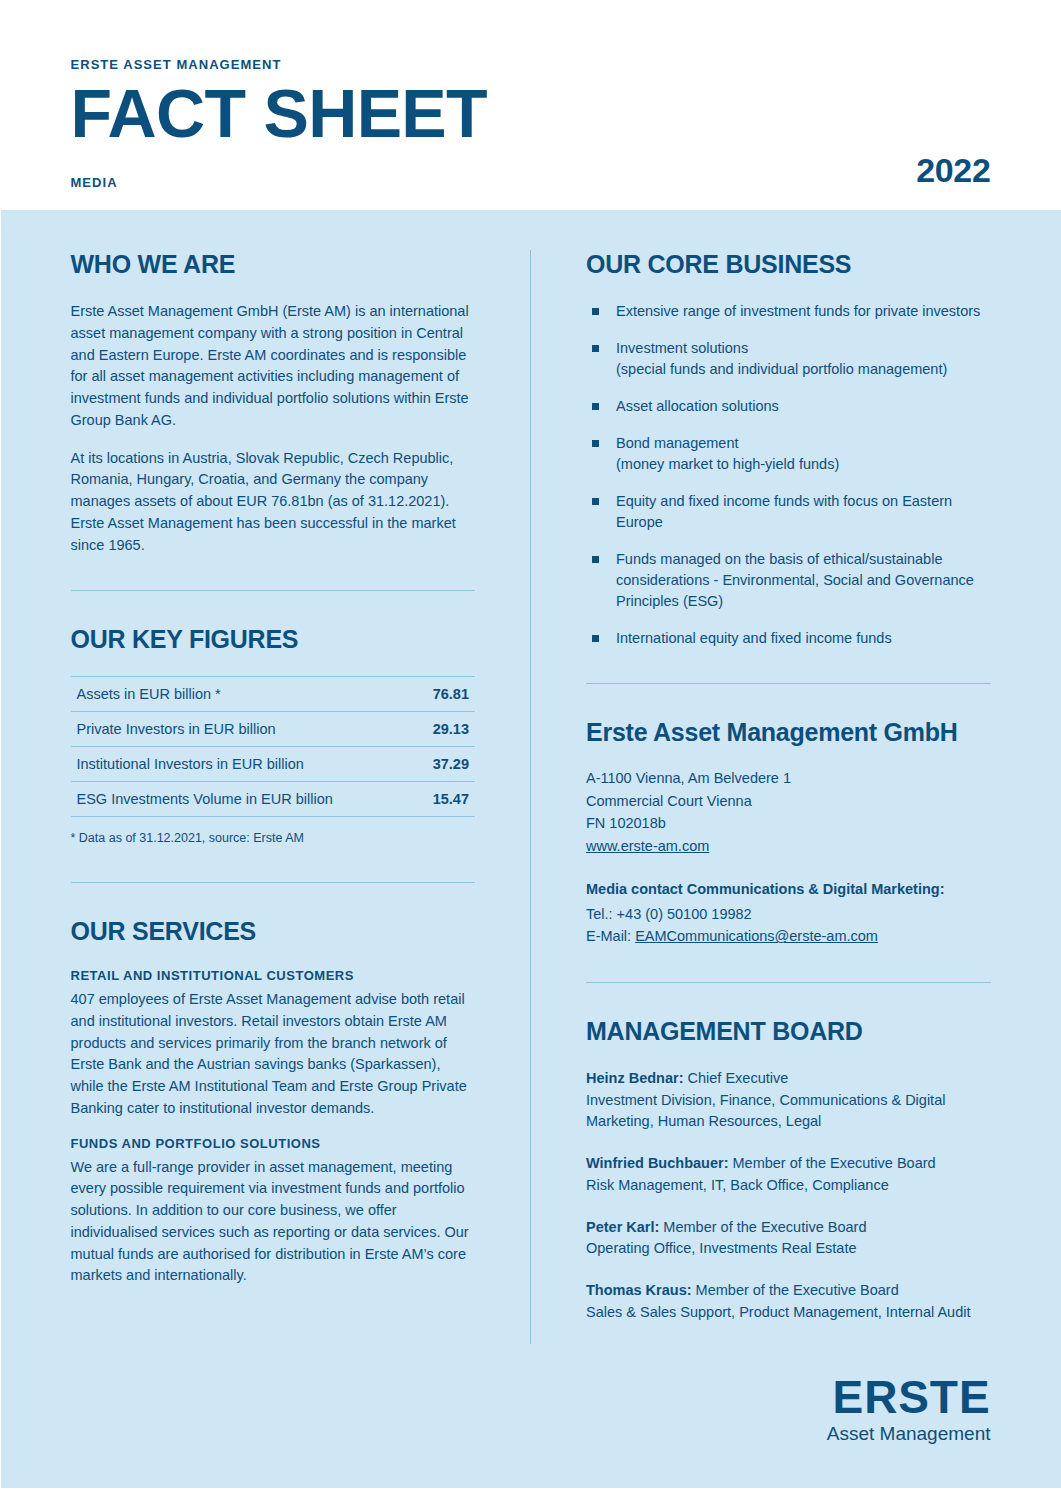ERSTE ASSET MANAGEMENT
FACT SHEET
MEDIA 2022
WHO WE ARE
Erste Asset Management GmbH (Erste AM) is an international asset management company with a strong position in Central and Eastern Europe. Erste AM coordinates and is responsible for all asset management activities including management of investment funds and individual portfolio solutions within Erste Group Bank AG.
At its locations in Austria, Slovak Republic, Czech Republic, Romania, Hungary, Croatia, and Germany the company manages assets of about EUR 76.81bn (as of 31.12.2021). Erste Asset Management has been successful in the market since 1965.
OUR KEY FIGURES
| Assets in EUR billion * | 76.81 |
| Private Investors in EUR billion | 29.13 |
| Institutional Investors in EUR billion | 37.29 |
| ESG Investments Volume in EUR billion | 15.47 |
* Data as of 31.12.2021, source: Erste AM
OUR SERVICES
Retail and institutional customers
407 employees of Erste Asset Management advise both retail and institutional investors. Retail investors obtain Erste AM products and services primarily from the branch network of Erste Bank and the Austrian savings banks (Sparkassen), while the Erste AM Institutional Team and Erste Group Private Banking cater to institutional investor demands.
Funds and portfolio solutions
We are a full-range provider in asset management, meeting every possible requirement via investment funds and portfolio solutions. In addition to our core business, we offer individualised services such as reporting or data services. Our mutual funds are authorised for distribution in Erste AM’s core markets and internationally.
OUR CORE BUSINESS
Extensive range of investment funds for private investors
Investment solutions
(special funds and individual portfolio management)
Asset allocation solutions
Bond management
(money market to high-yield funds)
Equity and fixed income funds with focus on Eastern Europe
Funds managed on the basis of ethical/sustainable considerations - Environmental, Social and Governance Principles (ESG)
International equity and fixed income funds
Erste Asset Management GmbH
A-1100 Vienna, Am Belvedere 1
Commercial Court Vienna
FN 102018b
www.erste-am.com
Media contact Communications & Digital Marketing:
Tel.: +43 (0) 50100 19982
E-Mail: EAMCommunications@erste-am.com
MANAGEMENT BOARD
Heinz Bednar: Chief Executive
Investment Division, Finance, Communications & Digital Marketing, Human Resources, Legal
Winfried Buchbauer: Member of the Executive Board
Risk Management, IT, Back Office, Compliance
Peter Karl: Member of the Executive Board
Operating Office, Investments Real Estate
Thomas Kraus: Member of the Executive Board
Sales & Sales Support, Product Management, Internal Audit
ERSTE Asset Management